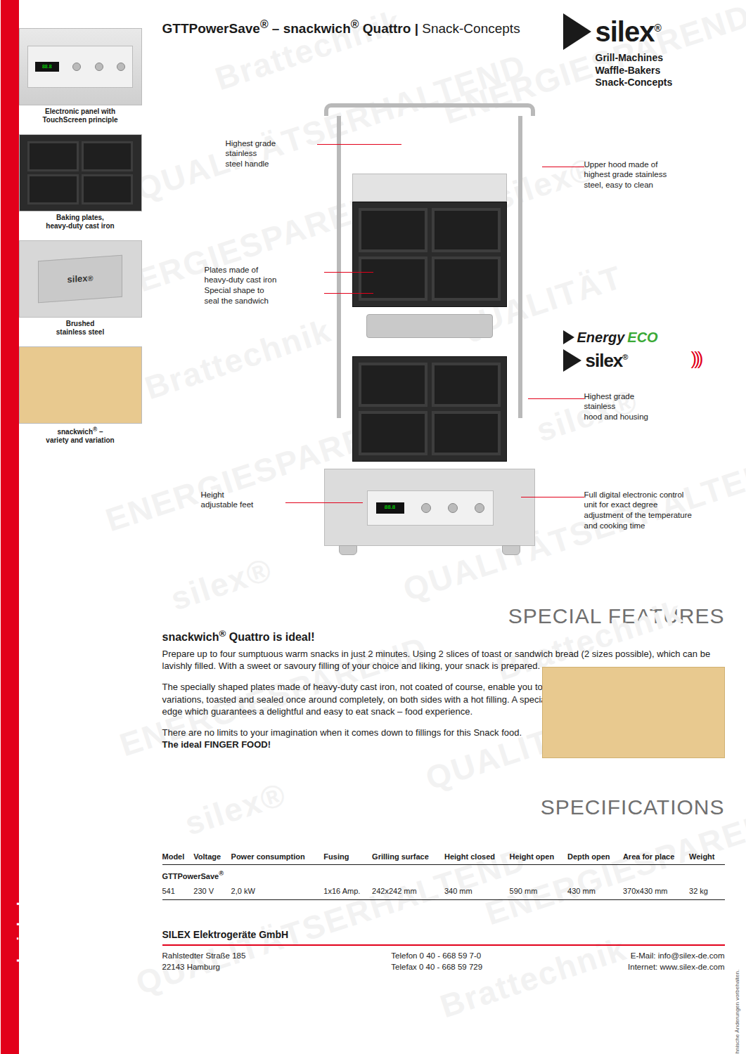Brattechnik ENERGIESPAREND QUALITÄTSERHALTEND silex® ENERGIESPAREND QUALITÄT Brattechnik silex® ENERGIESPAREND QUALITÄTSERHALTEND silex® Brattechnik ENERGIESPAREND QUALITÄT silex® ENERGIESPAREND QUALITÄTSERHALTEND Brattechnik
www.snackwich.de
GTTPowerSave® – snackwich® Quattro | Snack-Concepts
silex®
Grill-Machines
Waffle-Bakers
Snack-Concepts
88.8
Electronic panel with
TouchScreen principle
Baking plates,
heavy-duty cast iron
silex®
Brushed
stainless steel
snackwich® –
variety and variation
88.8
Highest grade
stainless
steel handle
Plates made of
heavy-duty cast iron
Special shape to
seal the sandwich
Height
adjustable feet
Upper hood made of
highest grade stainless
steel, easy to clean
Highest grade
stainless
hood and housing
Full digital electronic control
unit for exact degree
adjustment of the temperature
and cooking time
Energy ECO
silex®
)))
SPECIAL FEATURES
snackwich® Quattro is ideal!
Prepare up to four sumptuous warm snacks in just 2 minutes. Using 2 slices of toast or sandwich bread (2 sizes possible), which can be lavishly filled. With a sweet or savoury filling of your choice and liking, your snack is prepared.
The specially shaped plates made of heavy-duty cast iron, not coated of course, enable you to serve up to 4 pyramid shaped snack variations, toasted and sealed once around completely, on both sides with a hot filling. A special feature of this fun food snack is the sealed edge which guarantees a delightful and easy to eat snack – food experience.
There are no limits to your imagination when it comes down to fillings for this Snack food.
The ideal FINGER FOOD!
SPECIFICATIONS
| Model | Voltage | Power consumption | Fusing | Grilling surface | Height closed | Height open | Depth open | Area for place | Weight |
| --- | --- | --- | --- | --- | --- | --- | --- | --- | --- |
| GTTPowerSave ® |
| 541 | 230 V | 2,0 kW | 1x16 Amp. | 242x242 mm | 340 mm | 590 mm | 430 mm | 370x430 mm | 32 kg |
SILEX Elektrogeräte GmbH
Rahlstedter Straße 185
22143 Hamburg
Telefon 0 40 - 668 59 7-0
Telefax 0 40 - 668 59 729
E-Mail: info@silex-de.com
Internet: www.silex-de.com
TD 12/07 GB · Technische Änderungen vorbehalten.